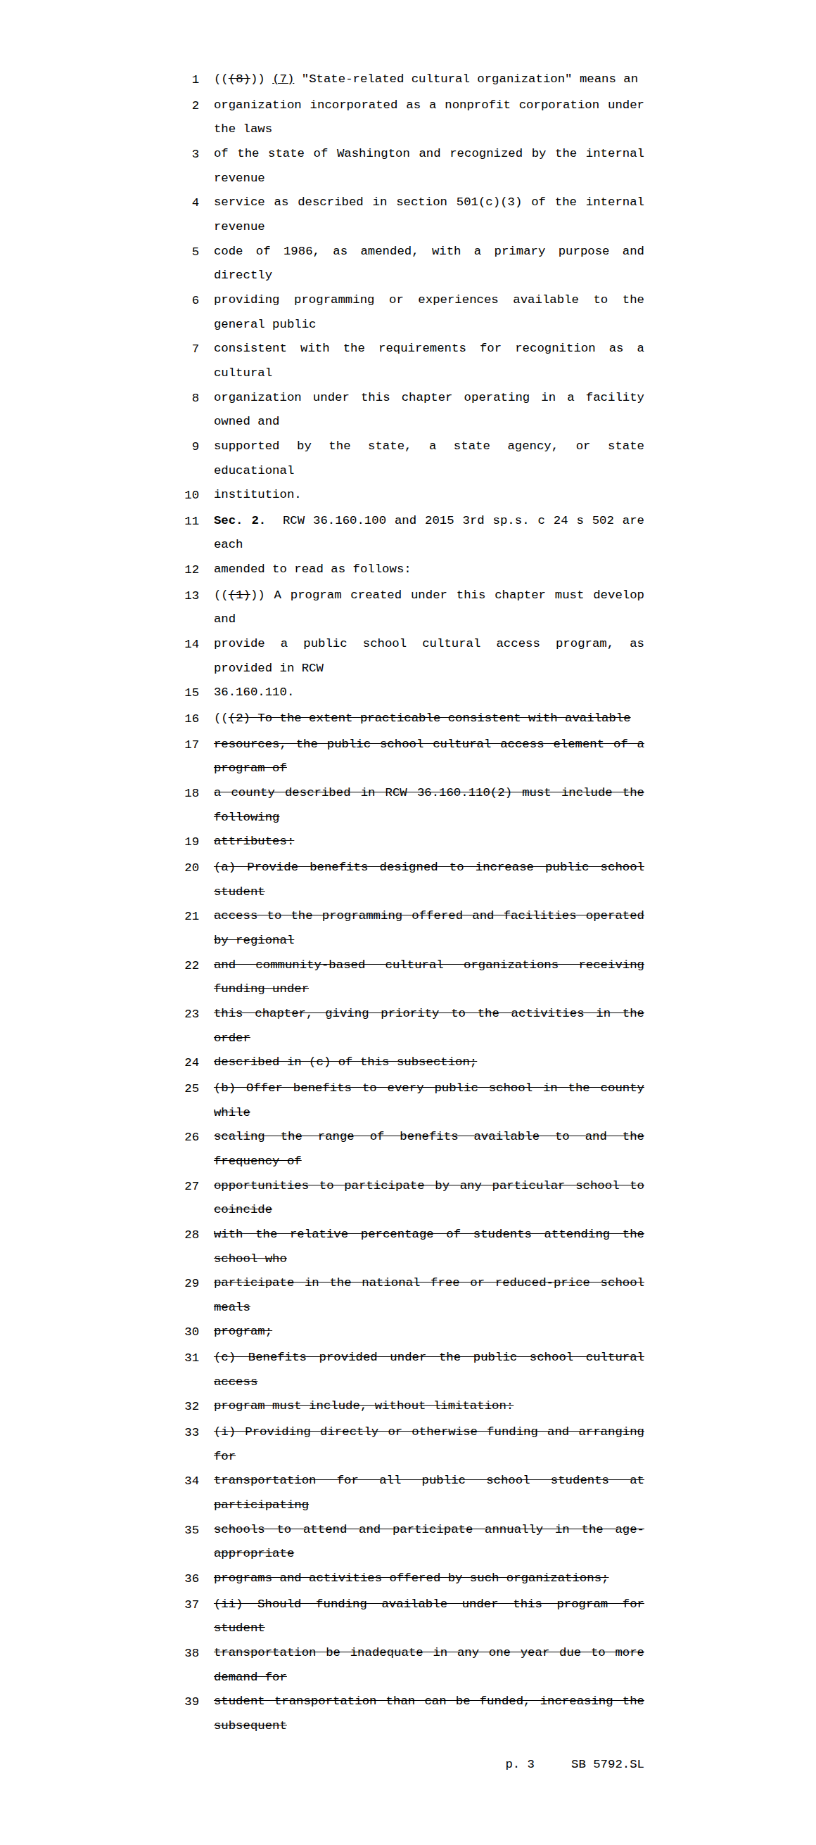| 1 | (( (8) )) (7) "State-related cultural organization" means an |
| 2 | organization incorporated as a nonprofit corporation under the laws |
| 3 | of the state of Washington and recognized by the internal revenue |
| 4 | service as described in section 501(c)(3) of the internal revenue |
| 5 | code of 1986, as amended, with a primary purpose and directly |
| 6 | providing programming or experiences available to the general public |
| 7 | consistent with the requirements for recognition as a cultural |
| 8 | organization under this chapter operating in a facility owned and |
| 9 | supported by the state, a state agency, or state educational |
| 10 | institution. |
| 11 | Sec. 2. RCW 36.160.100 and 2015 3rd sp.s. c 24 s 502 are each |
| 12 | amended to read as follows: |
| 13 | (( (1) )) A program created under this chapter must develop and |
| 14 | provide a public school cultural access program, as provided in RCW |
| 15 | 36.160.110. |
| 16 | (( (2) To the extent practicable consistent with available |
| 17 | resources, the public school cultural access element of a program of |
| 18 | a county described in RCW 36.160.110(2) must include the following |
| 19 | attributes: |
| 20 | (a) Provide benefits designed to increase public school student |
| 21 | access to the programming offered and facilities operated by regional |
| 22 | and community-based cultural organizations receiving funding under |
| 23 | this chapter, giving priority to the activities in the order |
| 24 | described in (c) of this subsection; |
| 25 | (b) Offer benefits to every public school in the county while |
| 26 | scaling the range of benefits available to and the frequency of |
| 27 | opportunities to participate by any particular school to coincide |
| 28 | with the relative percentage of students attending the school who |
| 29 | participate in the national free or reduced-price school meals |
| 30 | program; |
| 31 | (c) Benefits provided under the public school cultural access |
| 32 | program must include, without limitation: |
| 33 | (i) Providing directly or otherwise funding and arranging for |
| 34 | transportation for all public school students at participating |
| 35 | schools to attend and participate annually in the age-appropriate |
| 36 | programs and activities offered by such organizations; |
| 37 | (ii) Should funding available under this program for student |
| 38 | transportation be inadequate in any one year due to more demand for |
| 39 | student transportation than can be funded, increasing the subsequent |
p. 3 SB 5792.SL